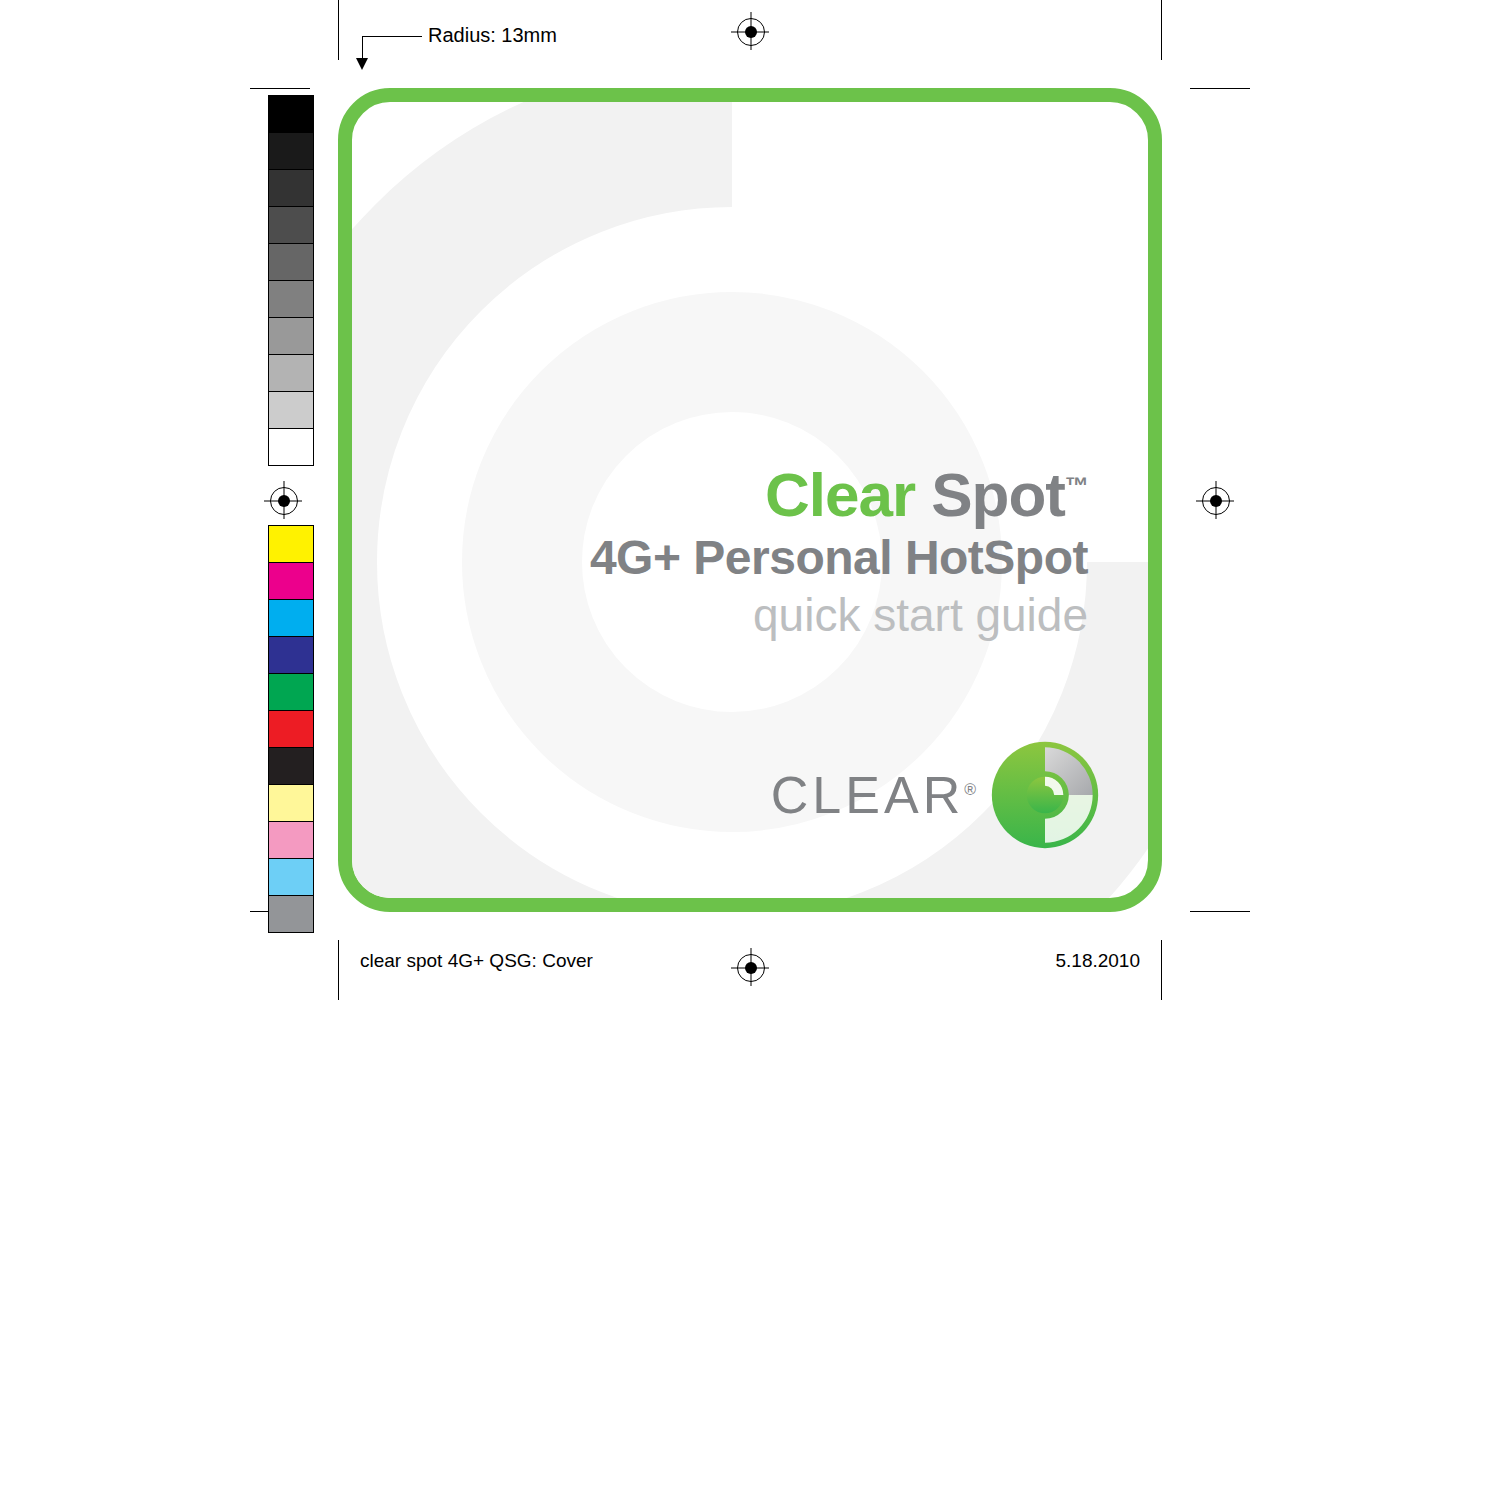Radius: 13mm
Clear Spot™
4G+ Personal HotSpot
quick start guide
CLEAR®
clear spot 4G+ QSG: Cover 5.18.2010